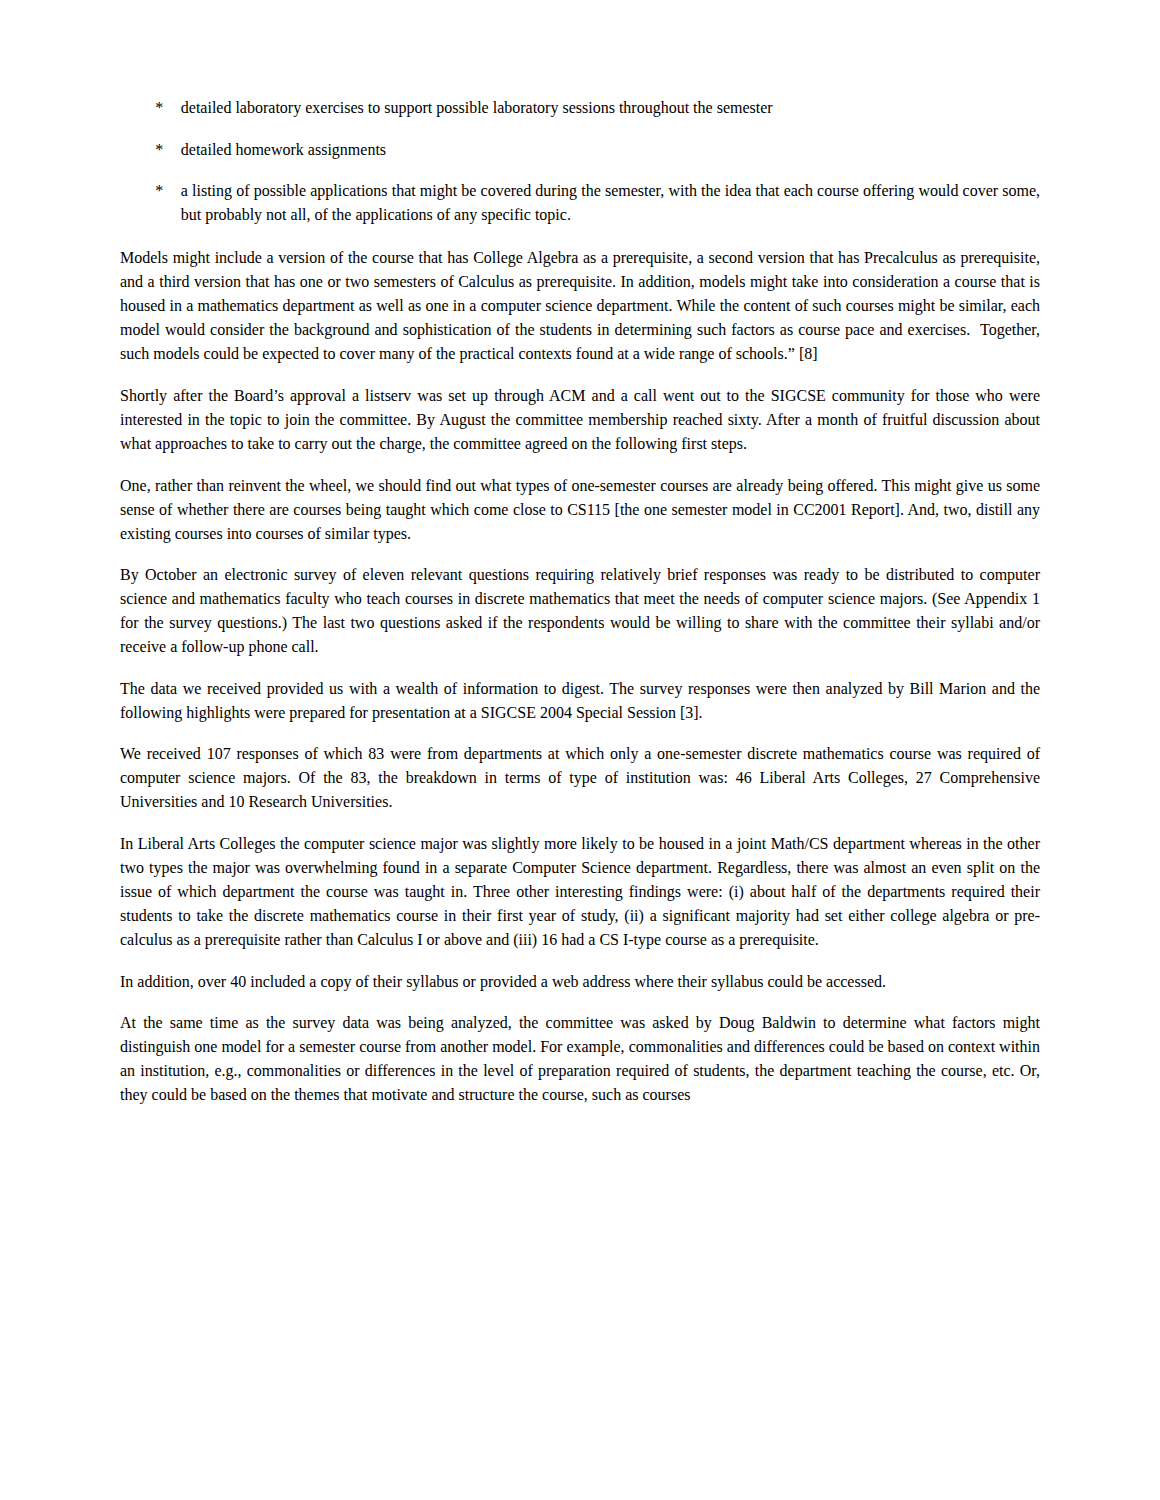detailed laboratory exercises to support possible laboratory sessions throughout the semester
detailed homework assignments
a listing of possible applications that might be covered during the semester, with the idea that each course offering would cover some, but probably not all, of the applications of any specific topic.
Models might include a version of the course that has College Algebra as a prerequisite, a second version that has Precalculus as prerequisite, and a third version that has one or two semesters of Calculus as prerequisite. In addition, models might take into consideration a course that is housed in a mathematics department as well as one in a computer science department. While the content of such courses might be similar, each model would consider the background and sophistication of the students in determining such factors as course pace and exercises. Together, such models could be expected to cover many of the practical contexts found at a wide range of schools.” [8]
Shortly after the Board’s approval a listserv was set up through ACM and a call went out to the SIGCSE community for those who were interested in the topic to join the committee. By August the committee membership reached sixty. After a month of fruitful discussion about what approaches to take to carry out the charge, the committee agreed on the following first steps.
One, rather than reinvent the wheel, we should find out what types of one-semester courses are already being offered. This might give us some sense of whether there are courses being taught which come close to CS115 [the one semester model in CC2001 Report]. And, two, distill any existing courses into courses of similar types.
By October an electronic survey of eleven relevant questions requiring relatively brief responses was ready to be distributed to computer science and mathematics faculty who teach courses in discrete mathematics that meet the needs of computer science majors. (See Appendix 1 for the survey questions.) The last two questions asked if the respondents would be willing to share with the committee their syllabi and/or receive a follow-up phone call.
The data we received provided us with a wealth of information to digest. The survey responses were then analyzed by Bill Marion and the following highlights were prepared for presentation at a SIGCSE 2004 Special Session [3].
We received 107 responses of which 83 were from departments at which only a one-semester discrete mathematics course was required of computer science majors. Of the 83, the breakdown in terms of type of institution was: 46 Liberal Arts Colleges, 27 Comprehensive Universities and 10 Research Universities.
In Liberal Arts Colleges the computer science major was slightly more likely to be housed in a joint Math/CS department whereas in the other two types the major was overwhelming found in a separate Computer Science department. Regardless, there was almost an even split on the issue of which department the course was taught in. Three other interesting findings were: (i) about half of the departments required their students to take the discrete mathematics course in their first year of study, (ii) a significant majority had set either college algebra or pre-calculus as a prerequisite rather than Calculus I or above and (iii) 16 had a CS I-type course as a prerequisite.
In addition, over 40 included a copy of their syllabus or provided a web address where their syllabus could be accessed.
At the same time as the survey data was being analyzed, the committee was asked by Doug Baldwin to determine what factors might distinguish one model for a semester course from another model. For example, commonalities and differences could be based on context within an institution, e.g., commonalities or differences in the level of preparation required of students, the department teaching the course, etc. Or, they could be based on the themes that motivate and structure the course, such as courses